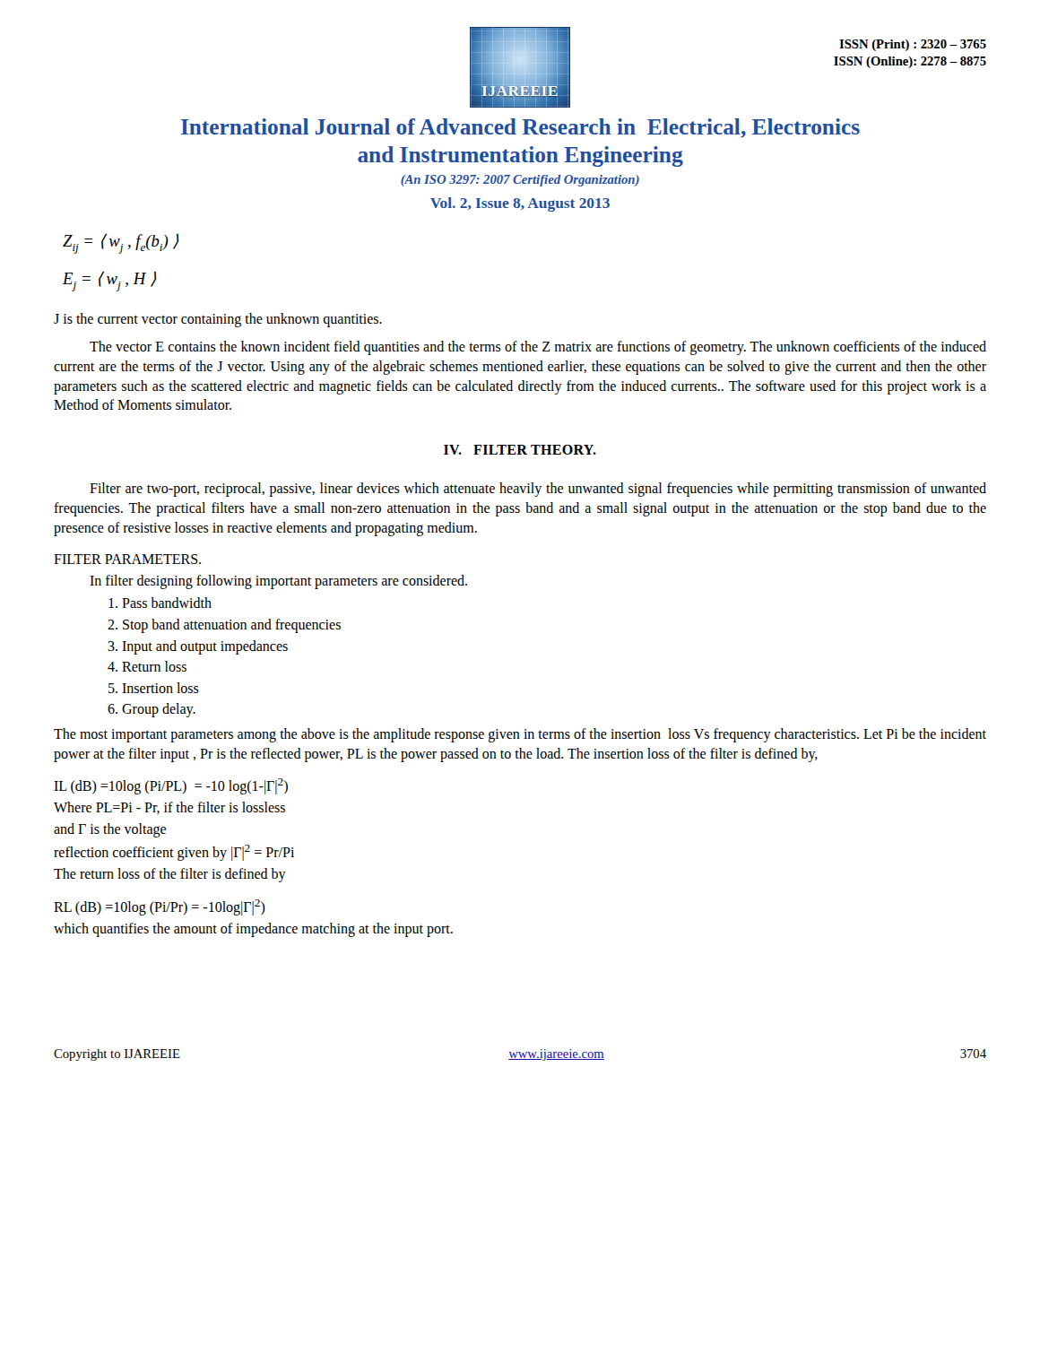ISSN (Print) : 2320 – 3765
ISSN (Online): 2278 – 8875
IJAREEIE
International Journal of Advanced Research in Electrical, Electronics
and Instrumentation Engineering
(An ISO 3297: 2007 Certified Organization)
Vol. 2, Issue 8, August 2013
Zij = ⟨ wj , fe(bi) ⟩
Ej = ⟨ wj , H ⟩
J is the current vector containing the unknown quantities.
The vector E contains the known incident field quantities and the terms of the Z matrix are functions of geometry. The unknown coefficients of the induced current are the terms of the J vector. Using any of the algebraic schemes mentioned earlier, these equations can be solved to give the current and then the other parameters such as the scattered electric and magnetic fields can be calculated directly from the induced currents.. The software used for this project work is a Method of Moments simulator.
IV. FILTER THEORY.
Filter are two-port, reciprocal, passive, linear devices which attenuate heavily the unwanted signal frequencies while permitting transmission of unwanted frequencies. The practical filters have a small non-zero attenuation in the pass band and a small signal output in the attenuation or the stop band due to the presence of resistive losses in reactive elements and propagating medium.
FILTER PARAMETERS.
In filter designing following important parameters are considered.
1. Pass bandwidth
2. Stop band attenuation and frequencies
3. Input and output impedances
4. Return loss
5. Insertion loss
6. Group delay.
The most important parameters among the above is the amplitude response given in terms of the insertion loss Vs frequency characteristics. Let Pi be the incident power at the filter input , Pr is the reflected power, PL is the power passed on to the load. The insertion loss of the filter is defined by,
IL (dB) =10log (Pi/PL) = -10 log(1-|Γ|2)
Where PL=Pi - Pr, if the filter is lossless
and Γ is the voltage
reflection coefficient given by |Γ|2 = Pr/Pi
The return loss of the filter is defined by
RL (dB) =10log (Pi/Pr) = -10log|Γ|2)
which quantifies the amount of impedance matching at the input port.
Copyright to IJAREEIE
www.ijareeie.com
3704